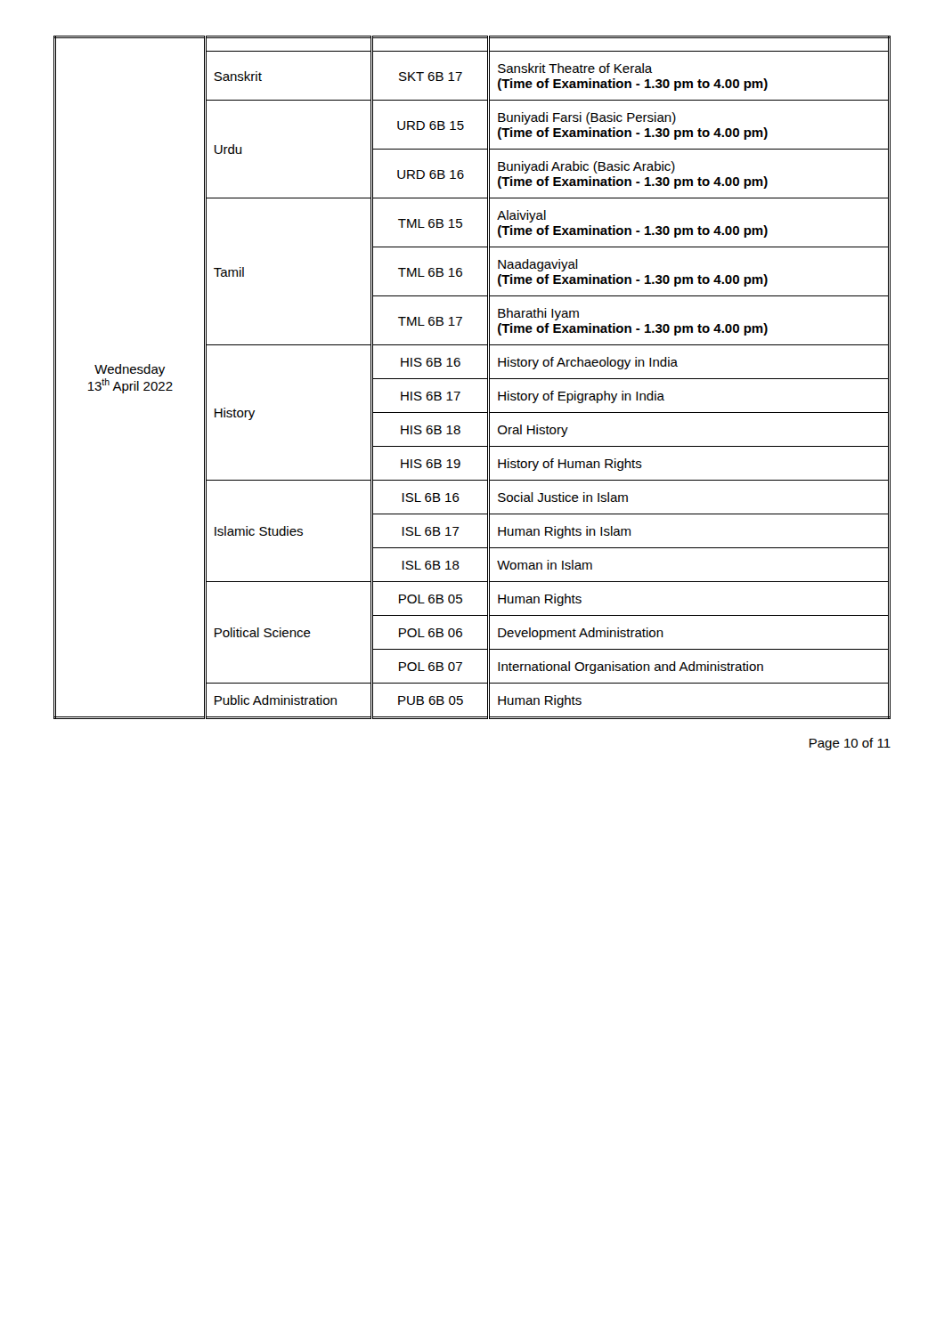| Wednesday 13 th April 2022 | | | |
| Sanskrit | SKT 6B 17 | Sanskrit Theatre of Kerala (Time of Examination - 1.30 pm to 4.00 pm) |
| Urdu | URD 6B 15 | Buniyadi Farsi (Basic Persian) (Time of Examination - 1.30 pm to 4.00 pm) |
| URD 6B 16 | Buniyadi Arabic (Basic Arabic) (Time of Examination - 1.30 pm to 4.00 pm) |
| Tamil | TML 6B 15 | Alaiviyal (Time of Examination - 1.30 pm to 4.00 pm) |
| TML 6B 16 | Naadagaviyal (Time of Examination - 1.30 pm to 4.00 pm) |
| TML 6B 17 | Bharathi Iyam (Time of Examination - 1.30 pm to 4.00 pm) |
| History | HIS 6B 16 | History of Archaeology in India |
| HIS 6B 17 | History of Epigraphy in India |
| HIS 6B 18 | Oral History |
| HIS 6B 19 | History of Human Rights |
| Islamic Studies | ISL 6B 16 | Social Justice in Islam |
| ISL 6B 17 | Human Rights in Islam |
| ISL 6B 18 | Woman in Islam |
| Political Science | POL 6B 05 | Human Rights |
| POL 6B 06 | Development Administration |
| POL 6B 07 | International Organisation and Administration |
| Public Administration | PUB 6B 05 | Human Rights |
Page 10 of 11